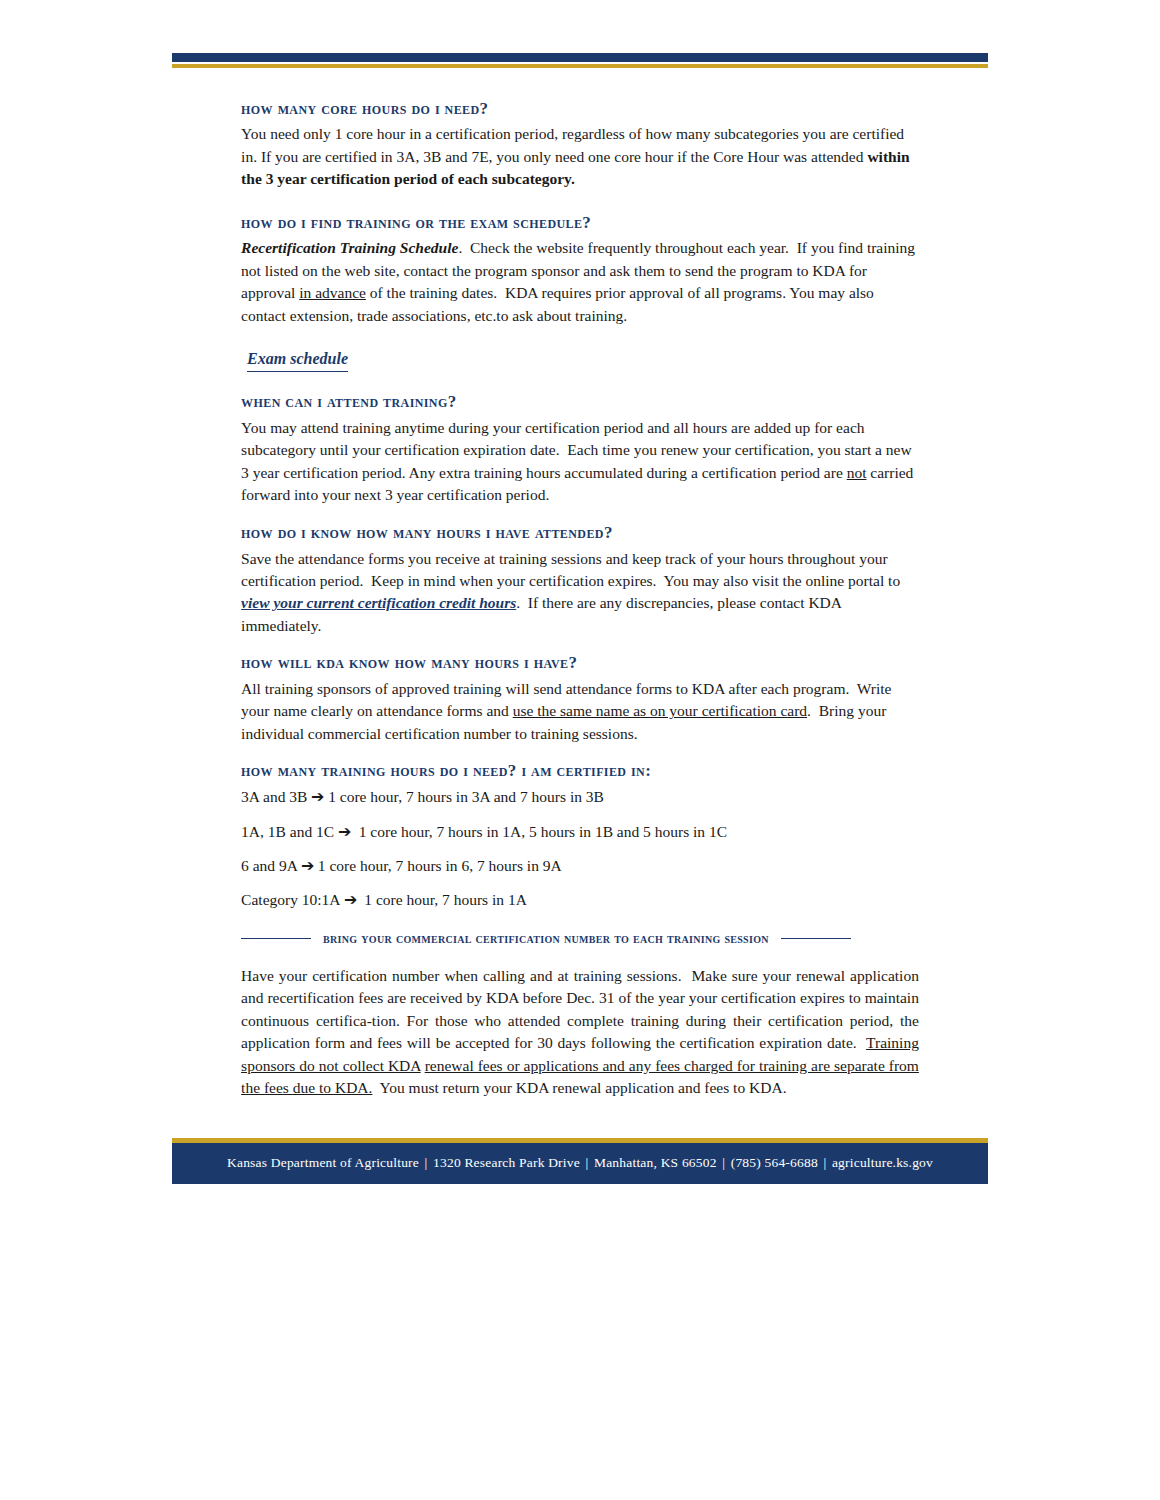How many core hours do i need?
You need only 1 core hour in a certification period, regardless of how many subcategories you are certified in. If you are certified in 3A, 3B and 7E, you only need one core hour if the Core Hour was attended within the 3 year certification period of each subcategory.
How do i find training or the exam schedule?
Recertification Training Schedule. Check the website frequently throughout each year. If you find training not listed on the web site, contact the program sponsor and ask them to send the program to KDA for approval in advance of the training dates. KDA requires prior approval of all programs. You may also contact extension, trade associations, etc.to ask about training.
Exam schedule
When can i attend training?
You may attend training anytime during your certification period and all hours are added up for each subcategory until your certification expiration date. Each time you renew your certification, you start a new 3 year certification period. Any extra training hours accumulated during a certification period are not carried forward into your next 3 year certification period.
How do I know how many hours i have attended?
Save the attendance forms you receive at training sessions and keep track of your hours throughout your certification period. Keep in mind when your certification expires. You may also visit the online portal to view your current certification credit hours. If there are any discrepancies, please contact KDA immediately.
How will kda know how many hours i have?
All training sponsors of approved training will send attendance forms to KDA after each program. Write your name clearly on attendance forms and use the same name as on your certification card. Bring your individual commercial certification number to training sessions.
How many training hours do i need? i am certified in:
3A and 3B ➔ 1 core hour, 7 hours in 3A and 7 hours in 3B
1A, 1B and 1C ➔ 1 core hour, 7 hours in 1A, 5 hours in 1B and 5 hours in 1C
6 and 9A ➔ 1 core hour, 7 hours in 6, 7 hours in 9A
Category 10:1A ➔ 1 core hour, 7 hours in 1A
Bring your commercial certification number to each training session
Have your certification number when calling and at training sessions. Make sure your renewal application and recertification fees are received by KDA before Dec. 31 of the year your certification expires to maintain continuous certifica-tion. For those who attended complete training during their certification period, the application form and fees will be accepted for 30 days following the certification expiration date. Training sponsors do not collect KDA renewal fees or applications and any fees charged for training are separate from the fees due to KDA. You must return your KDA renewal application and fees to KDA.
Kansas Department of Agriculture | 1320 Research Park Drive | Manhattan, KS 66502 | (785) 564-6688 | agriculture.ks.gov